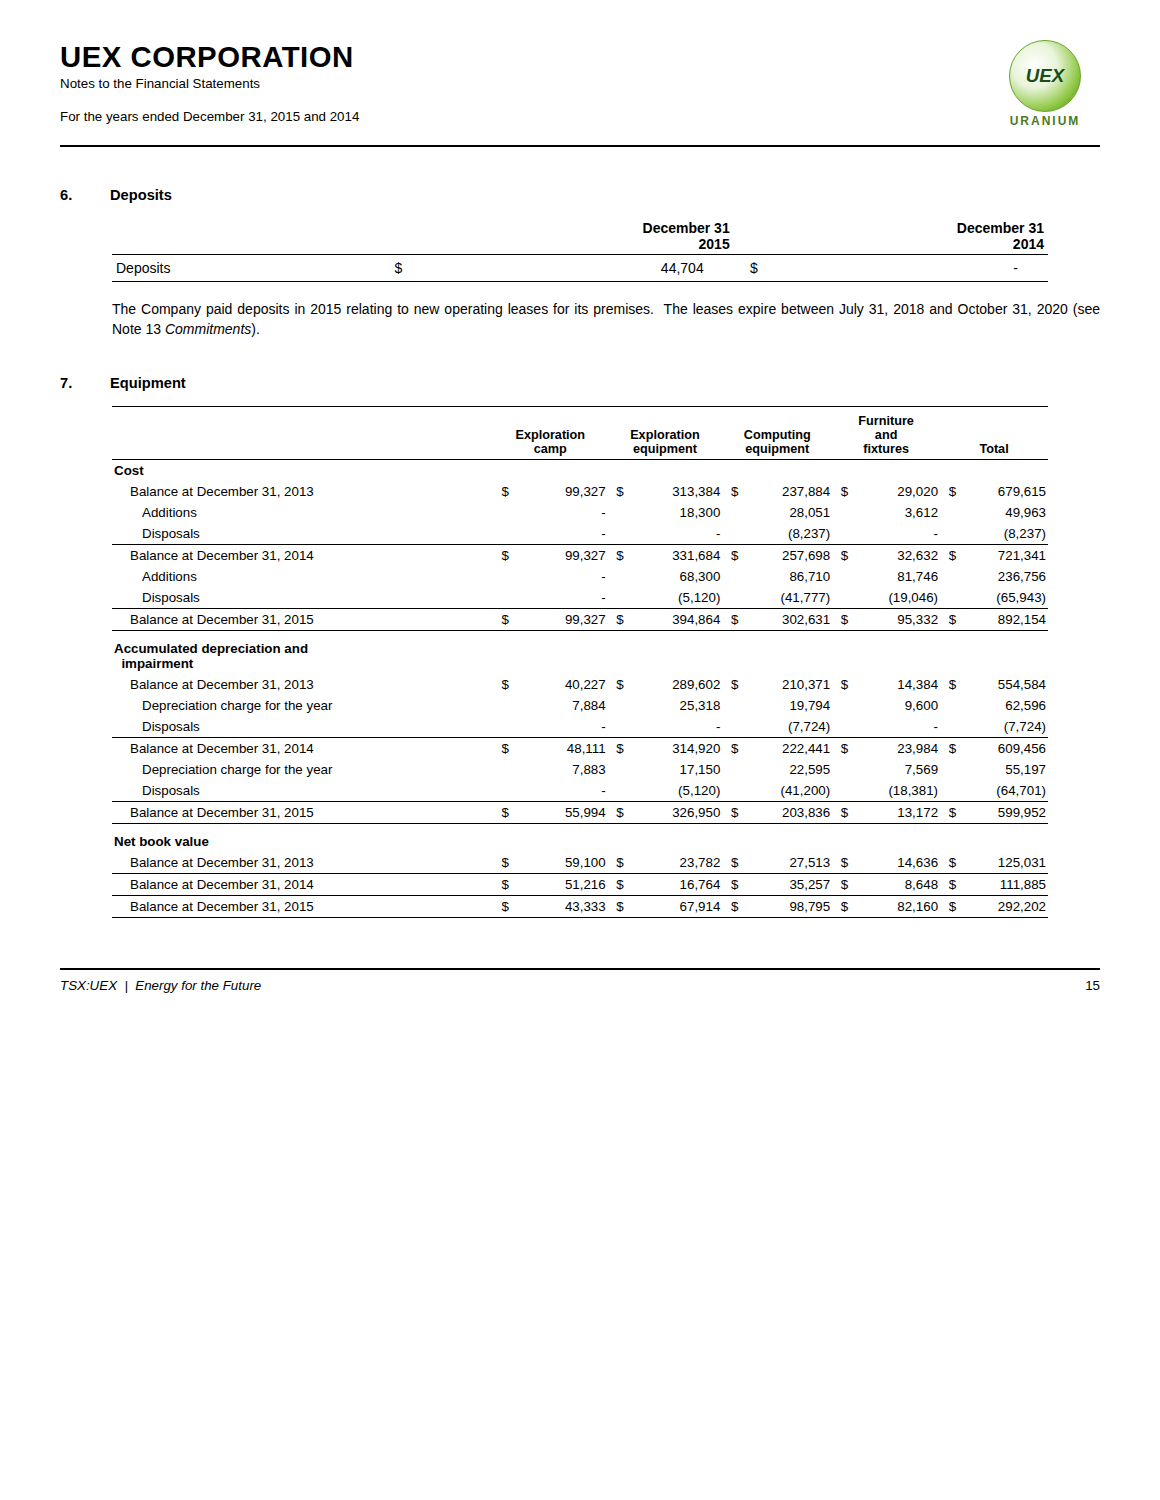UEX
URANIUM
UEX CORPORATION
Notes to the Financial Statements
For the years ended December 31, 2015 and 2014
6. Deposits
| | December 31 2015 | December 31 2014 |
| --- | --- | --- |
| Deposits | $ | 44,704 | $ | - |
The Company paid deposits in 2015 relating to new operating leases for its premises. The leases expire between July 31, 2018 and October 31, 2020 (see Note 13 Commitments).
7. Equipment
| | Exploration camp | Exploration equipment | Computing equipment | Furniture and fixtures | Total |
| --- | --- | --- | --- | --- | --- |
| Cost | |
| Balance at December 31, 2013 | $ | 99,327 | $ | 313,384 | $ | 237,884 | $ | 29,020 | $ | 679,615 |
| Additions | | - | | 18,300 | | 28,051 | | 3,612 | | 49,963 |
| Disposals | | - | | - | | (8,237) | | - | | (8,237) |
| Balance at December 31, 2014 | $ | 99,327 | $ | 331,684 | $ | 257,698 | $ | 32,632 | $ | 721,341 |
| Additions | | - | | 68,300 | | 86,710 | | 81,746 | | 236,756 |
| Disposals | | - | | (5,120) | | (41,777) | | (19,046) | | (65,943) |
| Balance at December 31, 2015 | $ | 99,327 | $ | 394,864 | $ | 302,631 | $ | 95,332 | $ | 892,154 |
| Accumulated depreciation and impairment | |
| Balance at December 31, 2013 | $ | 40,227 | $ | 289,602 | $ | 210,371 | $ | 14,384 | $ | 554,584 |
| Depreciation charge for the year | | 7,884 | | 25,318 | | 19,794 | | 9,600 | | 62,596 |
| Disposals | | - | | - | | (7,724) | | - | | (7,724) |
| Balance at December 31, 2014 | $ | 48,111 | $ | 314,920 | $ | 222,441 | $ | 23,984 | $ | 609,456 |
| Depreciation charge for the year | | 7,883 | | 17,150 | | 22,595 | | 7,569 | | 55,197 |
| Disposals | | - | | (5,120) | | (41,200) | | (18,381) | | (64,701) |
| Balance at December 31, 2015 | $ | 55,994 | $ | 326,950 | $ | 203,836 | $ | 13,172 | $ | 599,952 |
| Net book value | |
| Balance at December 31, 2013 | $ | 59,100 | $ | 23,782 | $ | 27,513 | $ | 14,636 | $ | 125,031 |
| Balance at December 31, 2014 | $ | 51,216 | $ | 16,764 | $ | 35,257 | $ | 8,648 | $ | 111,885 |
| Balance at December 31, 2015 | $ | 43,333 | $ | 67,914 | $ | 98,795 | $ | 82,160 | $ | 292,202 |
TSX:UEX | Energy for the Future 15